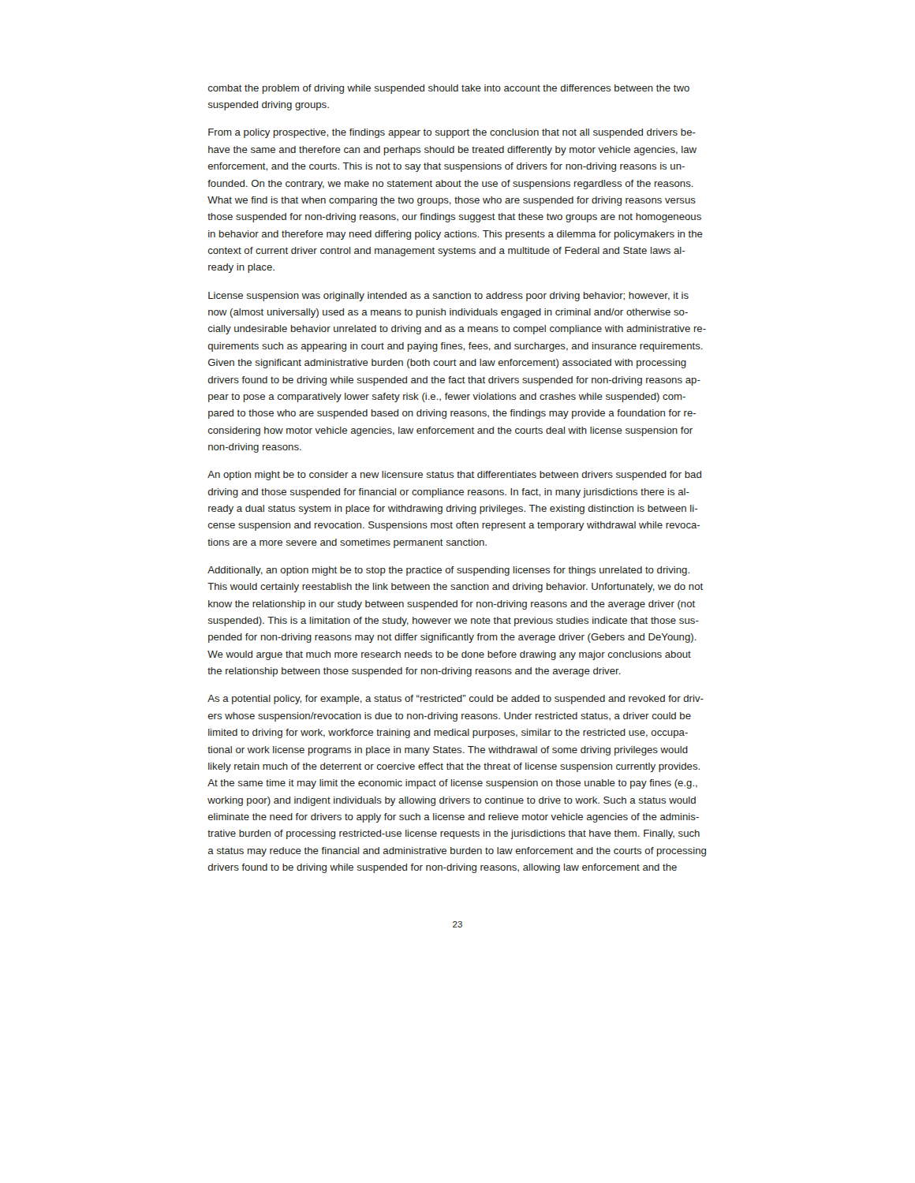combat the problem of driving while suspended should take into account the differences between the two suspended driving groups.
From a policy prospective, the findings appear to support the conclusion that not all suspended drivers behave the same and therefore can and perhaps should be treated differently by motor vehicle agencies, law enforcement, and the courts. This is not to say that suspensions of drivers for non-driving reasons is unfounded. On the contrary, we make no statement about the use of suspensions regardless of the reasons. What we find is that when comparing the two groups, those who are suspended for driving reasons versus those suspended for non-driving reasons, our findings suggest that these two groups are not homogeneous in behavior and therefore may need differing policy actions. This presents a dilemma for policymakers in the context of current driver control and management systems and a multitude of Federal and State laws already in place.
License suspension was originally intended as a sanction to address poor driving behavior; however, it is now (almost universally) used as a means to punish individuals engaged in criminal and/or otherwise socially undesirable behavior unrelated to driving and as a means to compel compliance with administrative requirements such as appearing in court and paying fines, fees, and surcharges, and insurance requirements. Given the significant administrative burden (both court and law enforcement) associated with processing drivers found to be driving while suspended and the fact that drivers suspended for non-driving reasons appear to pose a comparatively lower safety risk (i.e., fewer violations and crashes while suspended) compared to those who are suspended based on driving reasons, the findings may provide a foundation for reconsidering how motor vehicle agencies, law enforcement and the courts deal with license suspension for non-driving reasons.
An option might be to consider a new licensure status that differentiates between drivers suspended for bad driving and those suspended for financial or compliance reasons. In fact, in many jurisdictions there is already a dual status system in place for withdrawing driving privileges. The existing distinction is between license suspension and revocation. Suspensions most often represent a temporary withdrawal while revocations are a more severe and sometimes permanent sanction.
Additionally, an option might be to stop the practice of suspending licenses for things unrelated to driving. This would certainly reestablish the link between the sanction and driving behavior. Unfortunately, we do not know the relationship in our study between suspended for non-driving reasons and the average driver (not suspended). This is a limitation of the study, however we note that previous studies indicate that those suspended for non-driving reasons may not differ significantly from the average driver (Gebers and DeYoung). We would argue that much more research needs to be done before drawing any major conclusions about the relationship between those suspended for non-driving reasons and the average driver.
As a potential policy, for example, a status of “restricted” could be added to suspended and revoked for drivers whose suspension/revocation is due to non-driving reasons. Under restricted status, a driver could be limited to driving for work, workforce training and medical purposes, similar to the restricted use, occupational or work license programs in place in many States. The withdrawal of some driving privileges would likely retain much of the deterrent or coercive effect that the threat of license suspension currently provides. At the same time it may limit the economic impact of license suspension on those unable to pay fines (e.g., working poor) and indigent individuals by allowing drivers to continue to drive to work. Such a status would eliminate the need for drivers to apply for such a license and relieve motor vehicle agencies of the administrative burden of processing restricted-use license requests in the jurisdictions that have them. Finally, such a status may reduce the financial and administrative burden to law enforcement and the courts of processing drivers found to be driving while suspended for non-driving reasons, allowing law enforcement and the
23